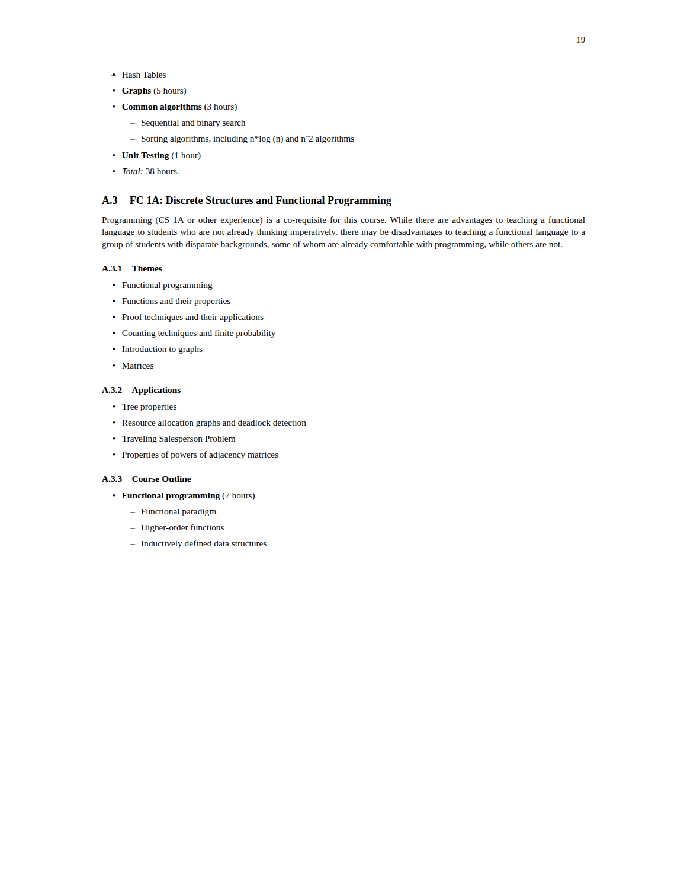19
Hash Tables
Graphs (5 hours)
Common algorithms (3 hours)
Sequential and binary search
Sorting algorithms, including n*log (n) and nˆ2 algorithms
Unit Testing (1 hour)
Total: 38 hours.
A.3 FC 1A: Discrete Structures and Functional Programming
Programming (CS 1A or other experience) is a co-requisite for this course. While there are advantages to teaching a functional language to students who are not already thinking imperatively, there may be disadvantages to teaching a functional language to a group of students with disparate backgrounds, some of whom are already comfortable with programming, while others are not.
A.3.1 Themes
Functional programming
Functions and their properties
Proof techniques and their applications
Counting techniques and finite probability
Introduction to graphs
Matrices
A.3.2 Applications
Tree properties
Resource allocation graphs and deadlock detection
Traveling Salesperson Problem
Properties of powers of adjacency matrices
A.3.3 Course Outline
Functional programming (7 hours)
Functional paradigm
Higher-order functions
Inductively defined data structures